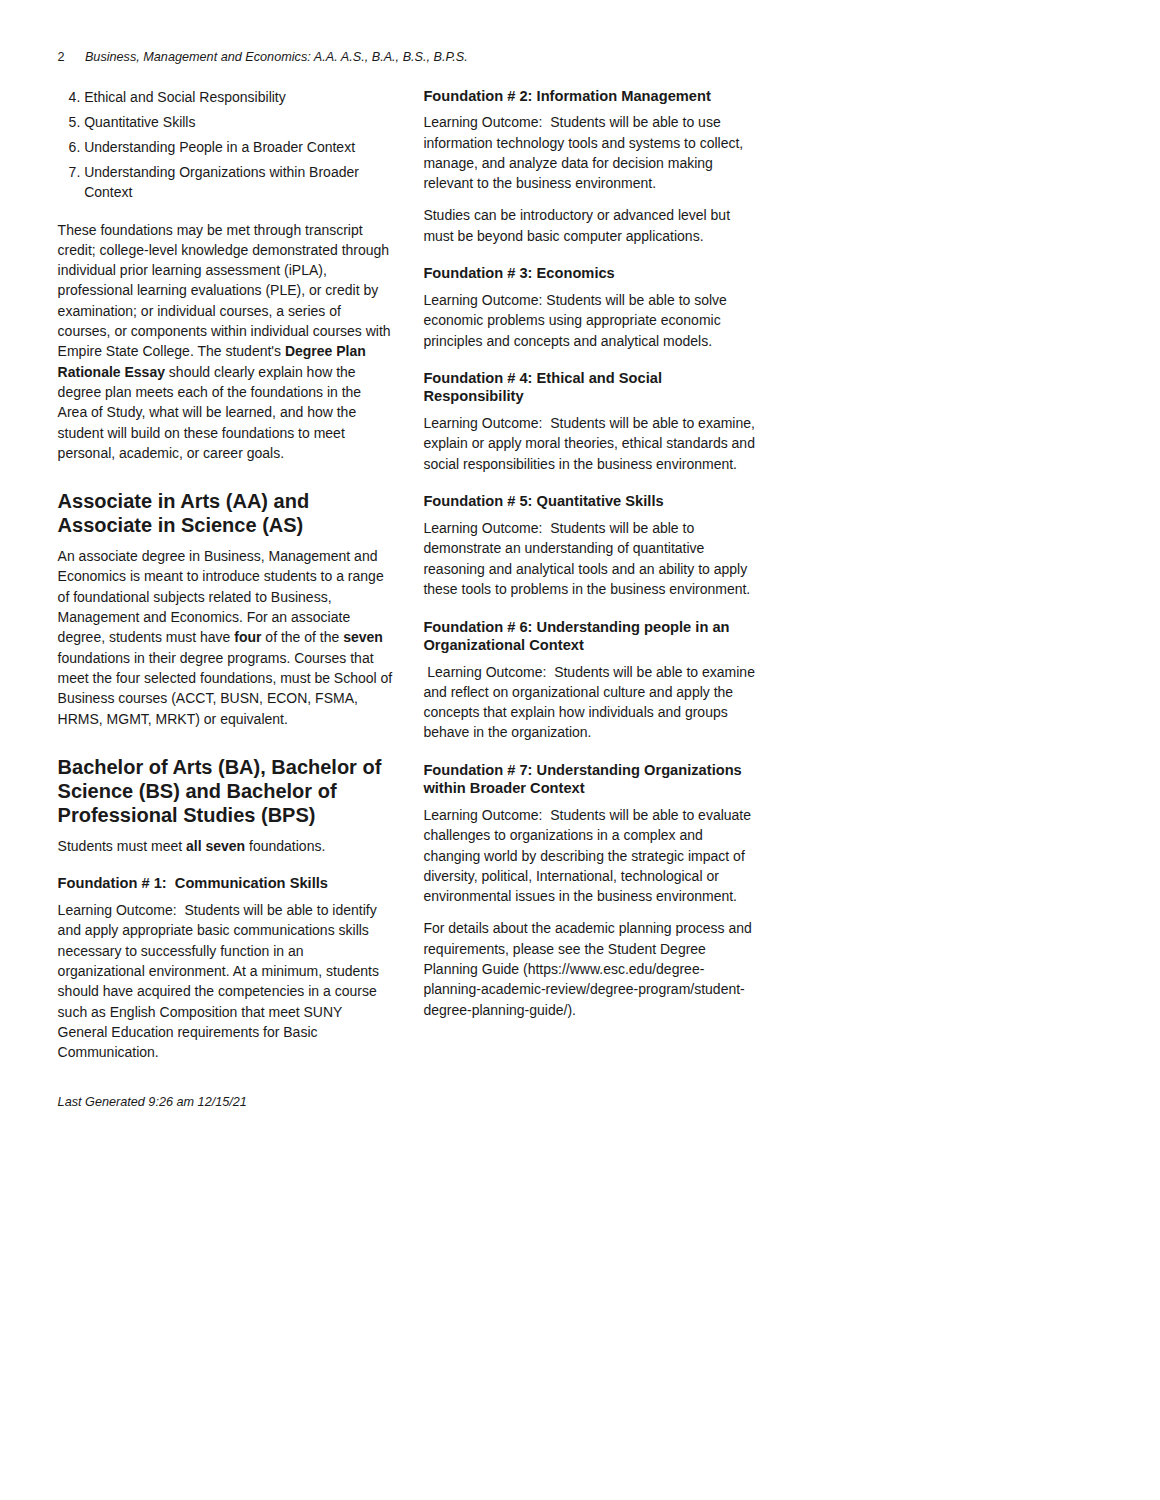2 Business, Management and Economics: A.A. A.S., B.A., B.S., B.P.S.
Ethical and Social Responsibility
Quantitative Skills
Understanding People in a Broader Context
Understanding Organizations within Broader Context
These foundations may be met through transcript credit; college-level knowledge demonstrated through individual prior learning assessment (iPLA), professional learning evaluations (PLE), or credit by examination; or individual courses, a series of courses, or components within individual courses with Empire State College. The student's Degree Plan Rationale Essay should clearly explain how the degree plan meets each of the foundations in the Area of Study, what will be learned, and how the student will build on these foundations to meet personal, academic, or career goals.
Associate in Arts (AA) and Associate in Science (AS)
An associate degree in Business, Management and Economics is meant to introduce students to a range of foundational subjects related to Business, Management and Economics. For an associate degree, students must have four of the of the seven foundations in their degree programs. Courses that meet the four selected foundations, must be School of Business courses (ACCT, BUSN, ECON, FSMA, HRMS, MGMT, MRKT) or equivalent.
Bachelor of Arts (BA), Bachelor of Science (BS) and Bachelor of Professional Studies (BPS)
Students must meet all seven foundations.
Foundation # 1: Communication Skills
Learning Outcome: Students will be able to identify and apply appropriate basic communications skills necessary to successfully function in an organizational environment. At a minimum, students should have acquired the competencies in a course such as English Composition that meet SUNY General Education requirements for Basic Communication.
Foundation # 2: Information Management
Learning Outcome: Students will be able to use information technology tools and systems to collect, manage, and analyze data for decision making relevant to the business environment.
Studies can be introductory or advanced level but must be beyond basic computer applications.
Foundation # 3: Economics
Learning Outcome: Students will be able to solve economic problems using appropriate economic principles and concepts and analytical models.
Foundation # 4: Ethical and Social Responsibility
Learning Outcome: Students will be able to examine, explain or apply moral theories, ethical standards and social responsibilities in the business environment.
Foundation # 5: Quantitative Skills
Learning Outcome: Students will be able to demonstrate an understanding of quantitative reasoning and analytical tools and an ability to apply these tools to problems in the business environment.
Foundation # 6: Understanding people in an Organizational Context
Learning Outcome: Students will be able to examine and reflect on organizational culture and apply the concepts that explain how individuals and groups behave in the organization.
Foundation # 7: Understanding Organizations within Broader Context
Learning Outcome: Students will be able to evaluate challenges to organizations in a complex and changing world by describing the strategic impact of diversity, political, International, technological or environmental issues in the business environment.
For details about the academic planning process and requirements, please see the Student Degree Planning Guide (https://www.esc.edu/degree-planning-academic-review/degree-program/student-degree-planning-guide/).
Last Generated 9:26 am 12/15/21